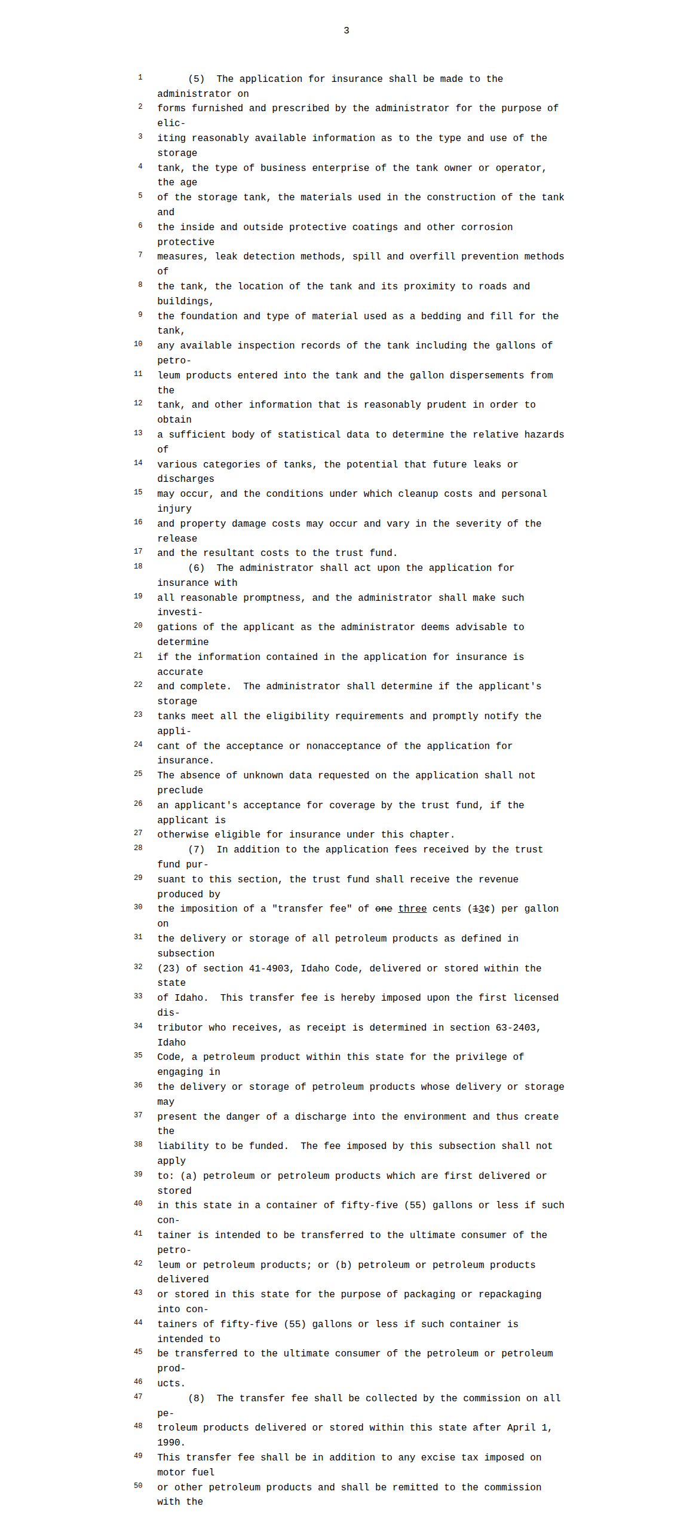3
(5) The application for insurance shall be made to the administrator on
forms furnished and prescribed by the administrator for the purpose of elic-
iting reasonably available information as to the type and use of the storage
tank, the type of business enterprise of the tank owner or operator, the age
of the storage tank, the materials used in the construction of the tank and
the inside and outside protective coatings and other corrosion protective
measures, leak detection methods, spill and overfill prevention methods of
the tank, the location of the tank and its proximity to roads and buildings,
the foundation and type of material used as a bedding and fill for the tank,
any available inspection records of the tank including the gallons of petro-
leum products entered into the tank and the gallon dispersements from the
tank, and other information that is reasonably prudent in order to obtain
a sufficient body of statistical data to determine the relative hazards of
various categories of tanks, the potential that future leaks or discharges
may occur, and the conditions under which cleanup costs and personal injury
and property damage costs may occur and vary in the severity of the release
and the resultant costs to the trust fund.
(6) The administrator shall act upon the application for insurance with
all reasonable promptness, and the administrator shall make such investi-
gations of the applicant as the administrator deems advisable to determine
if the information contained in the application for insurance is accurate
and complete. The administrator shall determine if the applicant's storage
tanks meet all the eligibility requirements and promptly notify the appli-
cant of the acceptance or nonacceptance of the application for insurance.
The absence of unknown data requested on the application shall not preclude
an applicant's acceptance for coverage by the trust fund, if the applicant is
otherwise eligible for insurance under this chapter.
(7) In addition to the application fees received by the trust fund pur-
suant to this section, the trust fund shall receive the revenue produced by
the imposition of a "transfer fee" of one three cents (13¢) per gallon on
the delivery or storage of all petroleum products as defined in subsection
(23) of section 41-4903, Idaho Code, delivered or stored within the state
of Idaho. This transfer fee is hereby imposed upon the first licensed dis-
tributor who receives, as receipt is determined in section 63-2403, Idaho
Code, a petroleum product within this state for the privilege of engaging in
the delivery or storage of petroleum products whose delivery or storage may
present the danger of a discharge into the environment and thus create the
liability to be funded. The fee imposed by this subsection shall not apply
to: (a) petroleum or petroleum products which are first delivered or stored
in this state in a container of fifty-five (55) gallons or less if such con-
tainer is intended to be transferred to the ultimate consumer of the petro-
leum or petroleum products; or (b) petroleum or petroleum products delivered
or stored in this state for the purpose of packaging or repackaging into con-
tainers of fifty-five (55) gallons or less if such container is intended to
be transferred to the ultimate consumer of the petroleum or petroleum prod-
ucts.
(8) The transfer fee shall be collected by the commission on all pe-
troleum products delivered or stored within this state after April 1, 1990.
This transfer fee shall be in addition to any excise tax imposed on motor fuel
or other petroleum products and shall be remitted to the commission with the